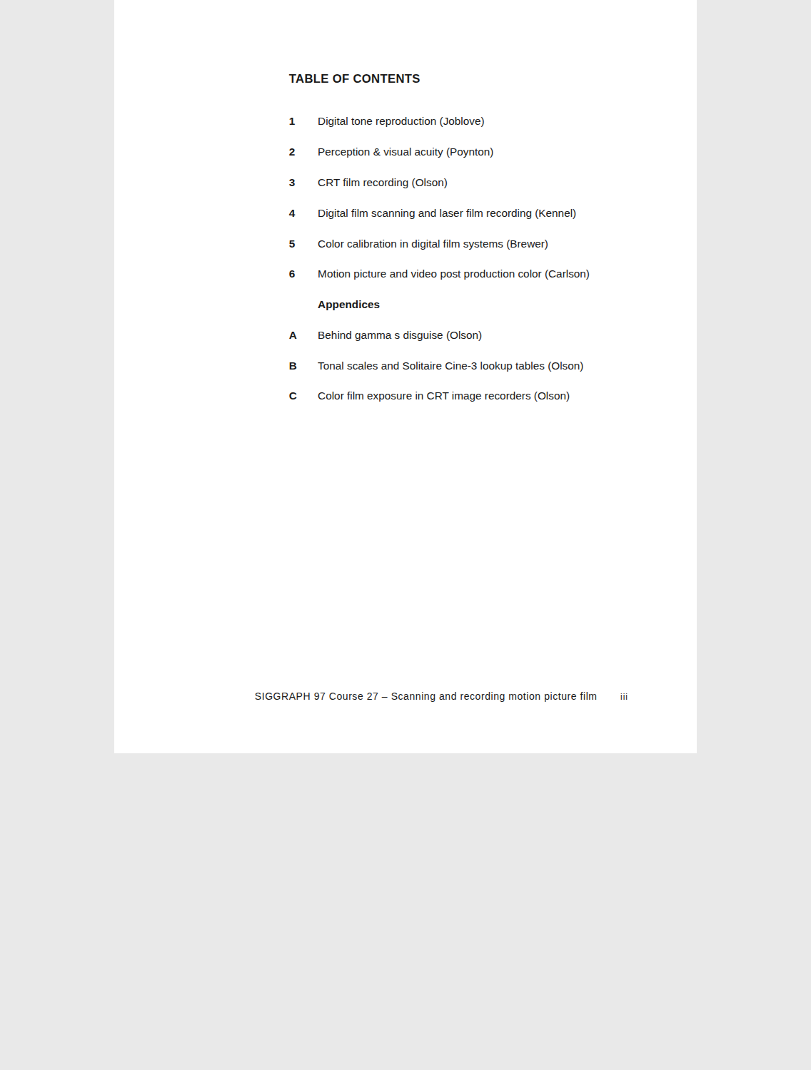TABLE OF CONTENTS
1 Digital tone reproduction (Joblove)
2 Perception & visual acuity (Poynton)
3 CRT film recording (Olson)
4 Digital film scanning and laser film recording (Kennel)
5 Color calibration in digital film systems (Brewer)
6 Motion picture and video post production color (Carlson)
Appendices
ABehind gamma s disguise (Olson)
BTonal scales and Solitaire Cine-3 lookup tables (Olson)
CColor film exposure in CRT image recorders (Olson)
SIGGRAPH 97 Course 27 – Scanning and recording motion picture film iii